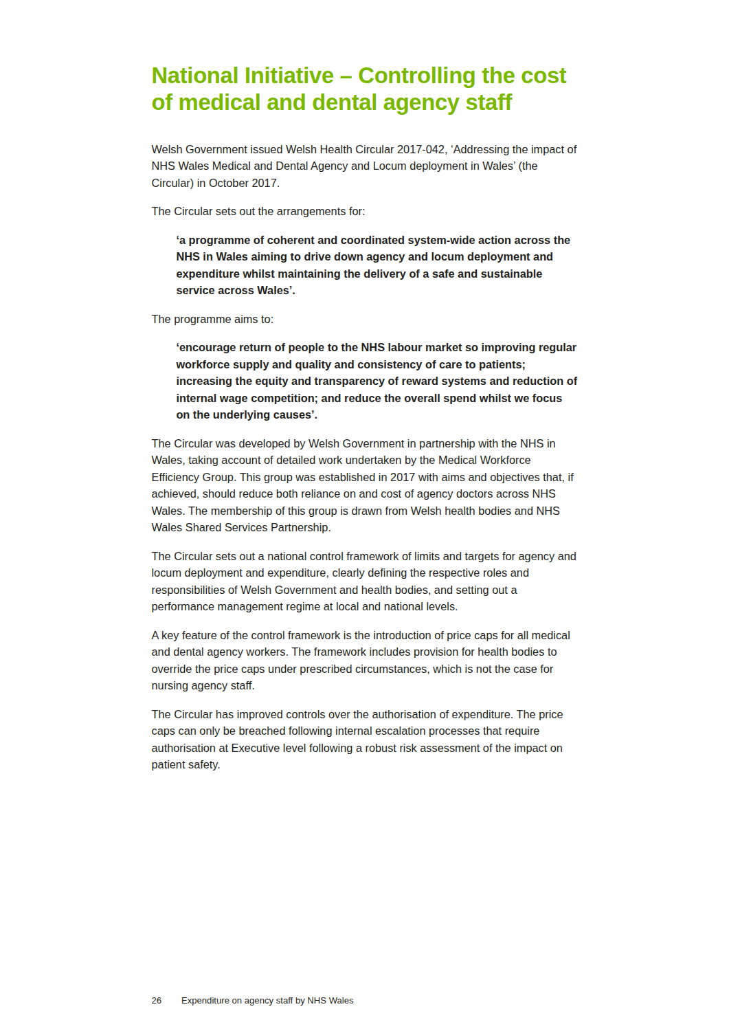National Initiative – Controlling the cost of medical and dental agency staff
Welsh Government issued Welsh Health Circular 2017-042, ‘Addressing the impact of NHS Wales Medical and Dental Agency and Locum deployment in Wales’ (the Circular) in October 2017.
The Circular sets out the arrangements for:
‘a programme of coherent and coordinated system-wide action across the NHS in Wales aiming to drive down agency and locum deployment and expenditure whilst maintaining the delivery of a safe and sustainable service across Wales’.
The programme aims to:
‘encourage return of people to the NHS labour market so improving regular workforce supply and quality and consistency of care to patients; increasing the equity and transparency of reward systems and reduction of internal wage competition; and reduce the overall spend whilst we focus on the underlying causes’.
The Circular was developed by Welsh Government in partnership with the NHS in Wales, taking account of detailed work undertaken by the Medical Workforce Efficiency Group. This group was established in 2017 with aims and objectives that, if achieved, should reduce both reliance on and cost of agency doctors across NHS Wales. The membership of this group is drawn from Welsh health bodies and NHS Wales Shared Services Partnership.
The Circular sets out a national control framework of limits and targets for agency and locum deployment and expenditure, clearly defining the respective roles and responsibilities of Welsh Government and health bodies, and setting out a performance management regime at local and national levels.
A key feature of the control framework is the introduction of price caps for all medical and dental agency workers. The framework includes provision for health bodies to override the price caps under prescribed circumstances, which is not the case for nursing agency staff.
The Circular has improved controls over the authorisation of expenditure. The price caps can only be breached following internal escalation processes that require authorisation at Executive level following a robust risk assessment of the impact on patient safety.
26 Expenditure on agency staff by NHS Wales